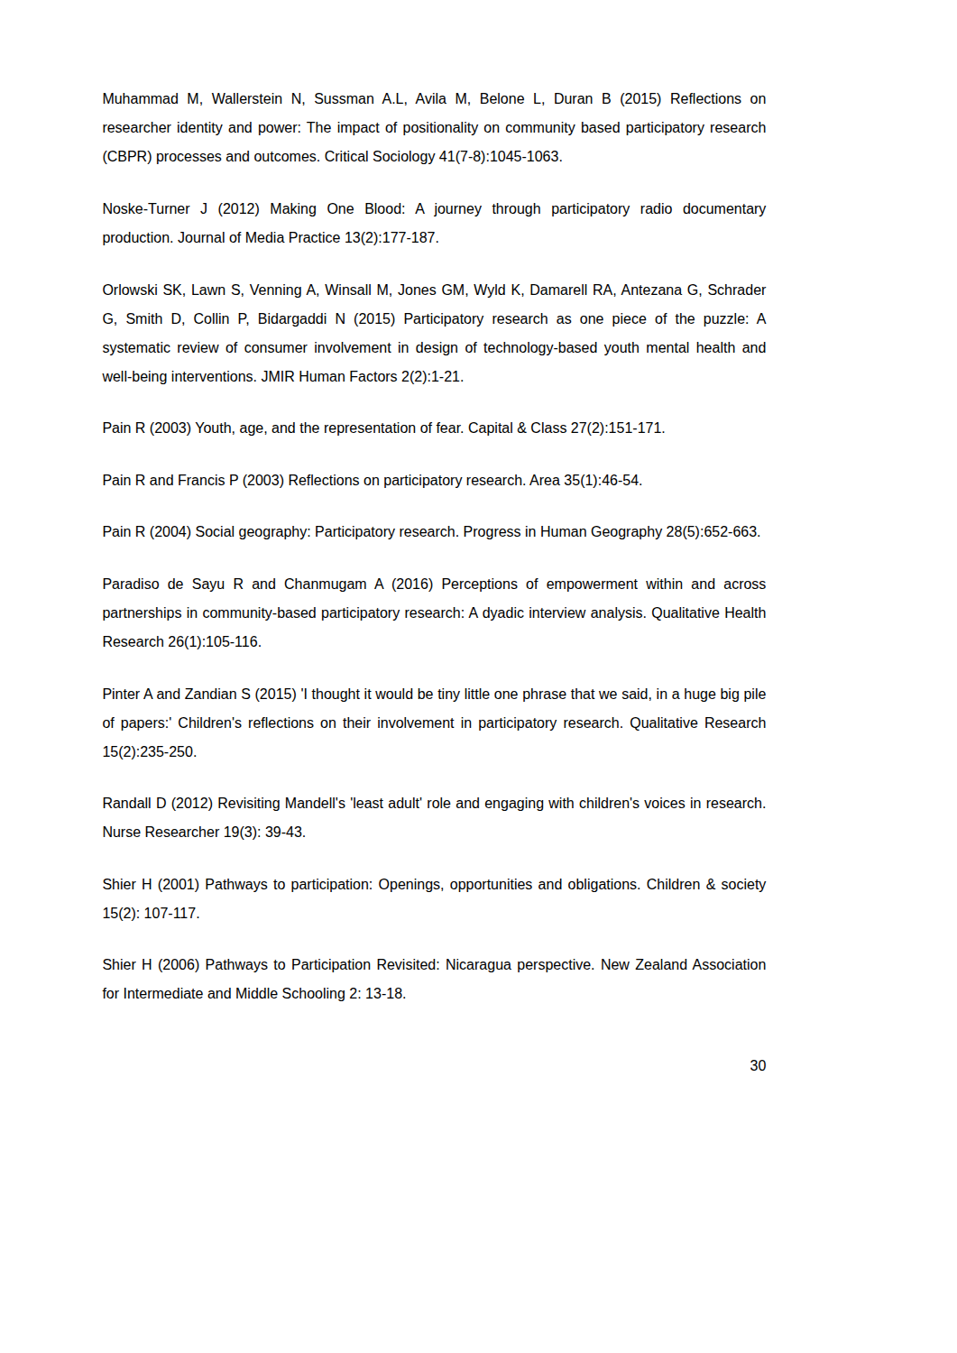Muhammad M, Wallerstein N, Sussman A.L, Avila M, Belone L, Duran B (2015) Reflections on researcher identity and power: The impact of positionality on community based participatory research (CBPR) processes and outcomes. Critical Sociology 41(7-8):1045-1063.
Noske-Turner J (2012) Making One Blood: A journey through participatory radio documentary production. Journal of Media Practice 13(2):177-187.
Orlowski SK, Lawn S, Venning A, Winsall M, Jones GM, Wyld K, Damarell RA, Antezana G, Schrader G, Smith D, Collin P, Bidargaddi N (2015) Participatory research as one piece of the puzzle: A systematic review of consumer involvement in design of technology-based youth mental health and well-being interventions. JMIR Human Factors 2(2):1-21.
Pain R (2003) Youth, age, and the representation of fear. Capital & Class 27(2):151-171.
Pain R and Francis P (2003) Reflections on participatory research. Area 35(1):46-54.
Pain R (2004) Social geography: Participatory research. Progress in Human Geography 28(5):652-663.
Paradiso de Sayu R and Chanmugam A (2016) Perceptions of empowerment within and across partnerships in community-based participatory research: A dyadic interview analysis. Qualitative Health Research 26(1):105-116.
Pinter A and Zandian S (2015) 'I thought it would be tiny little one phrase that we said, in a huge big pile of papers:' Children's reflections on their involvement in participatory research. Qualitative Research 15(2):235-250.
Randall D (2012) Revisiting Mandell's 'least adult' role and engaging with children's voices in research. Nurse Researcher 19(3): 39-43.
Shier H (2001) Pathways to participation: Openings, opportunities and obligations. Children & society 15(2): 107-117.
Shier H (2006) Pathways to Participation Revisited: Nicaragua perspective. New Zealand Association for Intermediate and Middle Schooling 2: 13-18.
30